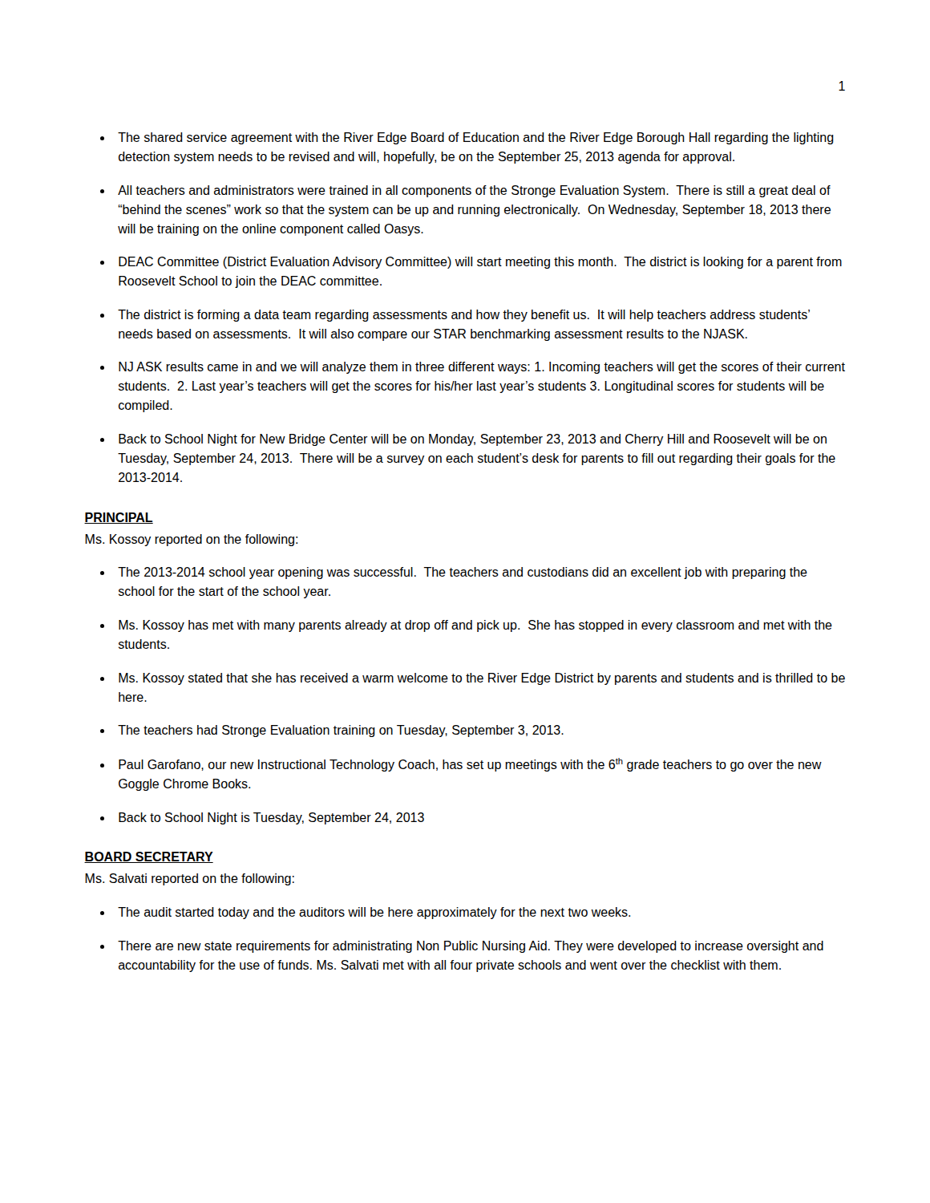1
The shared service agreement with the River Edge Board of Education and the River Edge Borough Hall regarding the lighting detection system needs to be revised and will, hopefully, be on the September 25, 2013 agenda for approval.
All teachers and administrators were trained in all components of the Stronge Evaluation System. There is still a great deal of “behind the scenes” work so that the system can be up and running electronically. On Wednesday, September 18, 2013 there will be training on the online component called Oasys.
DEAC Committee (District Evaluation Advisory Committee) will start meeting this month. The district is looking for a parent from Roosevelt School to join the DEAC committee.
The district is forming a data team regarding assessments and how they benefit us. It will help teachers address students’ needs based on assessments. It will also compare our STAR benchmarking assessment results to the NJASK.
NJ ASK results came in and we will analyze them in three different ways: 1. Incoming teachers will get the scores of their current students. 2. Last year’s teachers will get the scores for his/her last year’s students 3. Longitudinal scores for students will be compiled.
Back to School Night for New Bridge Center will be on Monday, September 23, 2013 and Cherry Hill and Roosevelt will be on Tuesday, September 24, 2013. There will be a survey on each student’s desk for parents to fill out regarding their goals for the 2013-2014.
PRINCIPAL
Ms. Kossoy reported on the following:
The 2013-2014 school year opening was successful. The teachers and custodians did an excellent job with preparing the school for the start of the school year.
Ms. Kossoy has met with many parents already at drop off and pick up. She has stopped in every classroom and met with the students.
Ms. Kossoy stated that she has received a warm welcome to the River Edge District by parents and students and is thrilled to be here.
The teachers had Stronge Evaluation training on Tuesday, September 3, 2013.
Paul Garofano, our new Instructional Technology Coach, has set up meetings with the 6th grade teachers to go over the new Goggle Chrome Books.
Back to School Night is Tuesday, September 24, 2013
BOARD SECRETARY
Ms. Salvati reported on the following:
The audit started today and the auditors will be here approximately for the next two weeks.
There are new state requirements for administrating Non Public Nursing Aid. They were developed to increase oversight and accountability for the use of funds. Ms. Salvati met with all four private schools and went over the checklist with them.